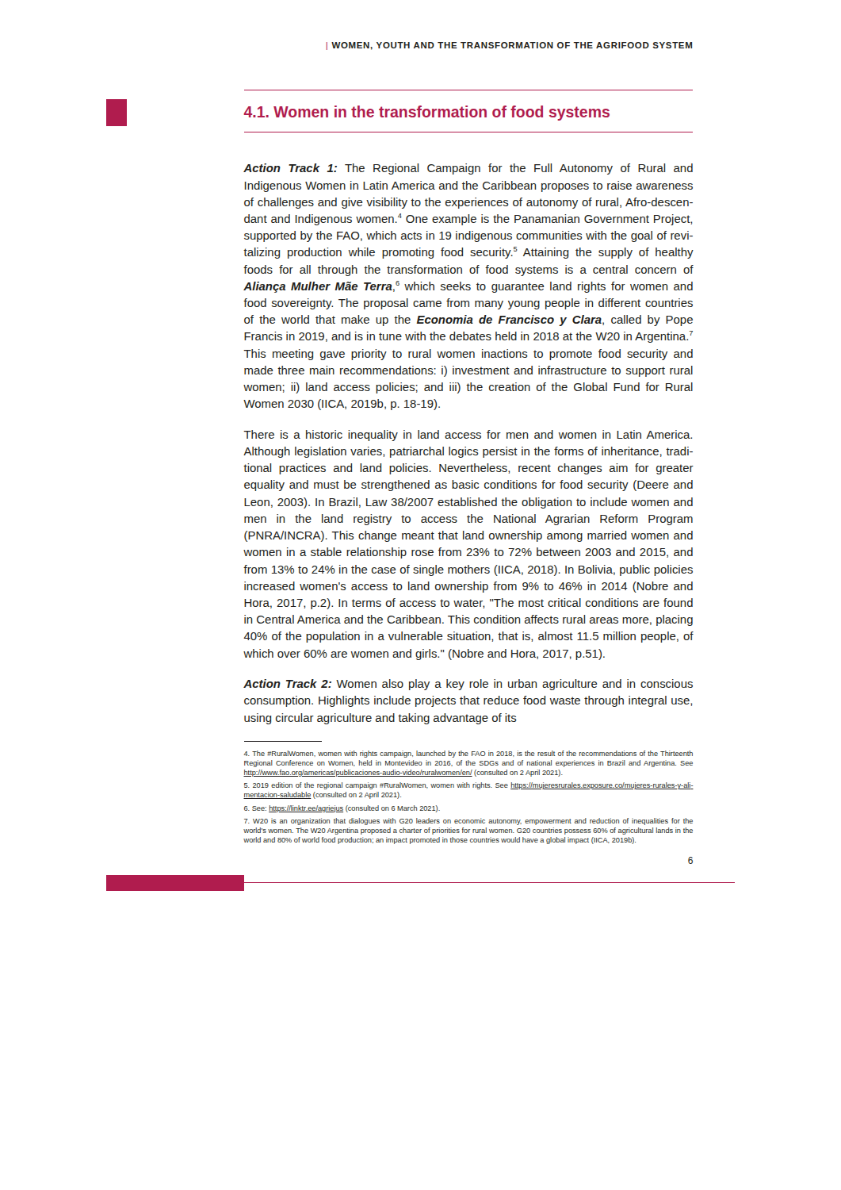|WOMEN, YOUTH AND THE TRANSFORMATION OF THE AGRIFOOD SYSTEM
4.1. Women in the transformation of food systems
Action Track 1: The Regional Campaign for the Full Autonomy of Rural and Indigenous Women in Latin America and the Caribbean proposes to raise awareness of challenges and give visibility to the experiences of autonomy of rural, Afro-descendant and Indigenous women.4 One example is the Panamanian Government Project, supported by the FAO, which acts in 19 indigenous communities with the goal of revitalizing production while promoting food security.5 Attaining the supply of healthy foods for all through the transformation of food systems is a central concern of Aliança Mulher Mãe Terra,6 which seeks to guarantee land rights for women and food sovereignty. The proposal came from many young people in different countries of the world that make up the Economia de Francisco y Clara, called by Pope Francis in 2019, and is in tune with the debates held in 2018 at the W20 in Argentina.7 This meeting gave priority to rural women inactions to promote food security and made three main recommendations: i) investment and infrastructure to support rural women; ii) land access policies; and iii) the creation of the Global Fund for Rural Women 2030 (IICA, 2019b, p. 18-19).
There is a historic inequality in land access for men and women in Latin America. Although legislation varies, patriarchal logics persist in the forms of inheritance, traditional practices and land policies. Nevertheless, recent changes aim for greater equality and must be strengthened as basic conditions for food security (Deere and Leon, 2003). In Brazil, Law 38/2007 established the obligation to include women and men in the land registry to access the National Agrarian Reform Program (PNRA/INCRA). This change meant that land ownership among married women and women in a stable relationship rose from 23% to 72% between 2003 and 2015, and from 13% to 24% in the case of single mothers (IICA, 2018). In Bolivia, public policies increased women's access to land ownership from 9% to 46% in 2014 (Nobre and Hora, 2017, p.2). In terms of access to water, "The most critical conditions are found in Central America and the Caribbean. This condition affects rural areas more, placing 40% of the population in a vulnerable situation, that is, almost 11.5 million people, of which over 60% are women and girls." (Nobre and Hora, 2017, p.51).
Action Track 2: Women also play a key role in urban agriculture and in conscious consumption. Highlights include projects that reduce food waste through integral use, using circular agriculture and taking advantage of its
4. The #RuralWomen, women with rights campaign, launched by the FAO in 2018, is the result of the recommendations of the Thirteenth Regional Conference on Women, held in Montevideo in 2016, of the SDGs and of national experiences in Brazil and Argentina. See http://www.fao.org/americas/publicaciones-audio-video/ruralwomen/en/ (consulted on 2 April 2021).
5. 2019 edition of the regional campaign #RuralWomen, women with rights. See https://mujeresrurales.exposure.co/mujeres-rurales-y-alimentacion-saludable (consulted on 2 April 2021).
6. See: https://linktr.ee/agriejus (consulted on 6 March 2021).
7. W20 is an organization that dialogues with G20 leaders on economic autonomy, empowerment and reduction of inequalities for the world's women. The W20 Argentina proposed a charter of priorities for rural women. G20 countries possess 60% of agricultural lands in the world and 80% of world food production; an impact promoted in those countries would have a global impact (IICA, 2019b).
6